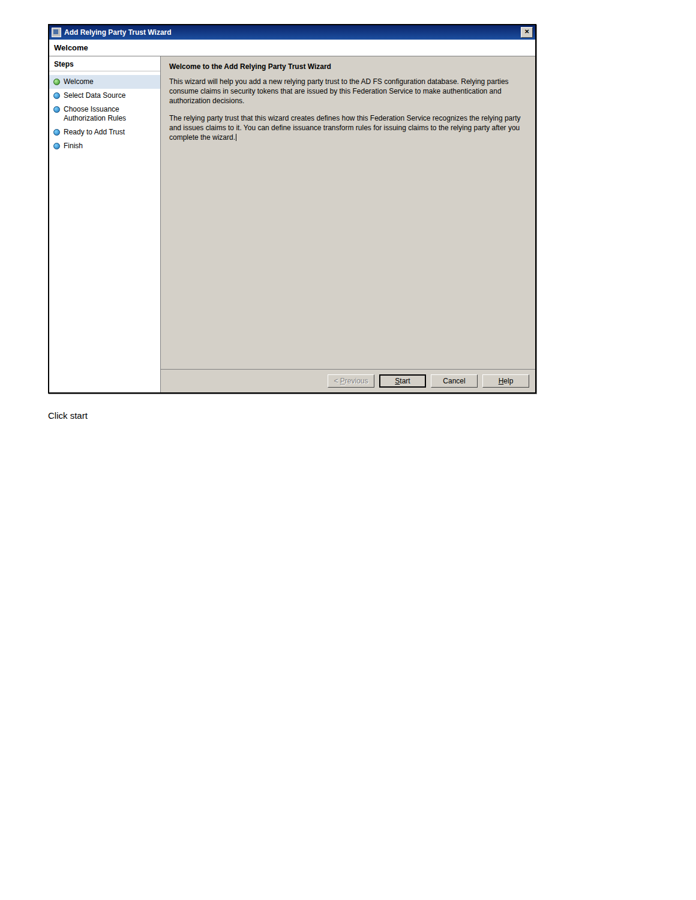Add Relying Party Trust Wizard
✕
Welcome
Steps
Welcome
Select Data Source
Choose Issuance Authorization Rules
Ready to Add Trust
Finish
Welcome to the Add Relying Party Trust Wizard
This wizard will help you add a new relying party trust to the AD FS configuration database. Relying parties consume claims in security tokens that are issued by this Federation Service to make authentication and authorization decisions.
The relying party trust that this wizard creates defines how this Federation Service recognizes the relying party and issues claims to it. You can define issuance transform rules for issuing claims to the relying party after you complete the wizard.
< Previous Start Cancel Help
Click start